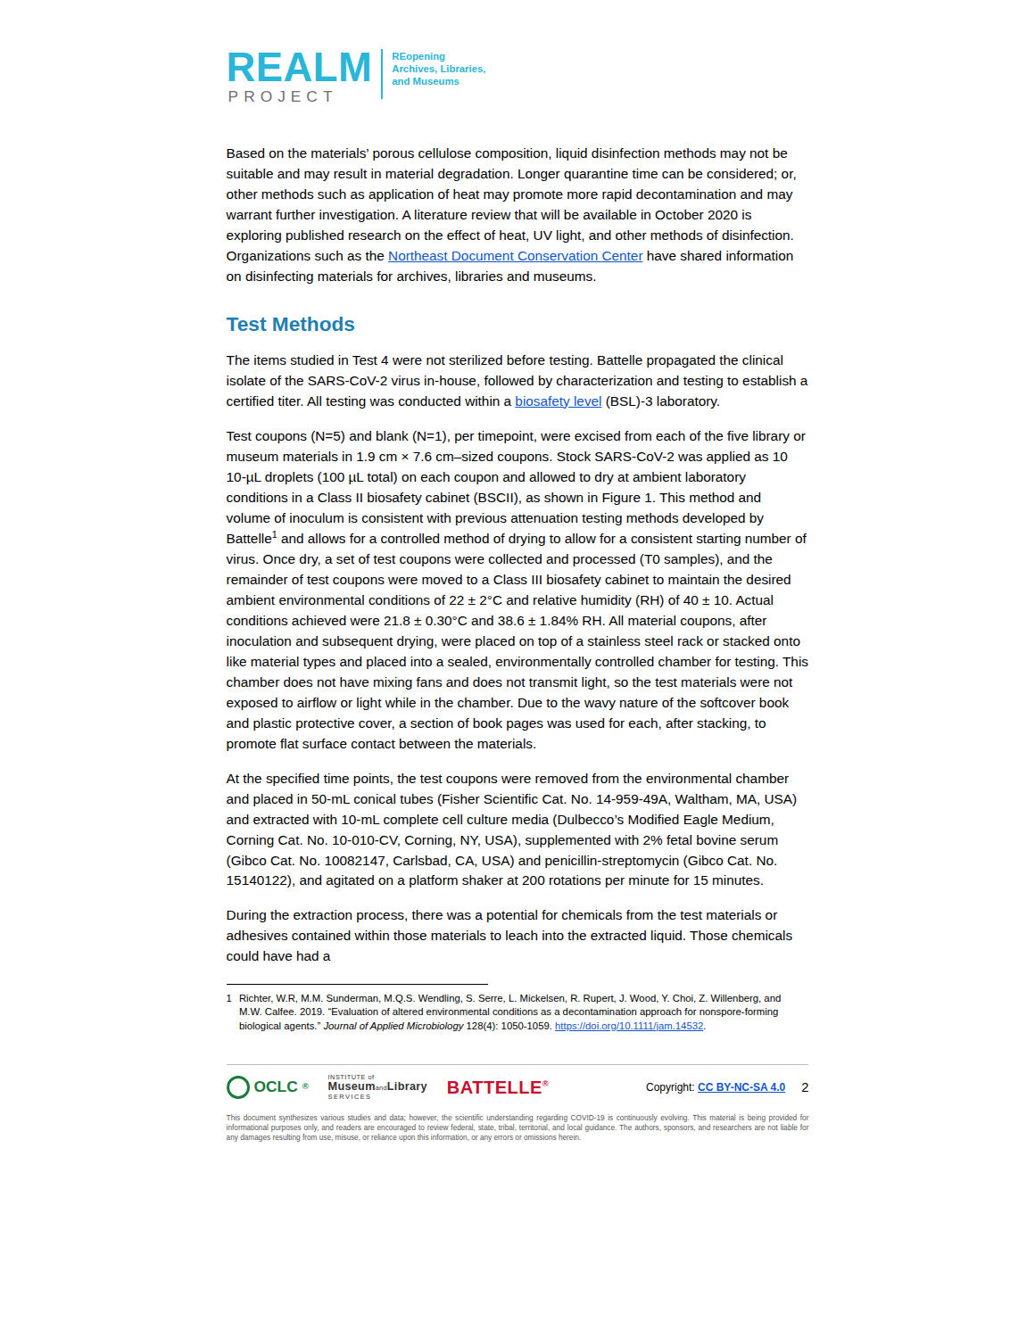REALM
PROJECT
REopening
Archives, Libraries,
and Museums
Based on the materials’ porous cellulose composition, liquid disinfection methods may not be suitable and may result in material degradation. Longer quarantine time can be considered; or, other methods such as application of heat may promote more rapid decontamination and may warrant further investigation. A literature review that will be available in October 2020 is exploring published research on the effect of heat, UV light, and other methods of disinfection. Organizations such as the Northeast Document Conservation Center have shared information on disinfecting materials for archives, libraries and museums.
Test Methods
The items studied in Test 4 were not sterilized before testing. Battelle propagated the clinical isolate of the SARS-CoV-2 virus in-house, followed by characterization and testing to establish a certified titer. All testing was conducted within a biosafety level (BSL)-3 laboratory.
Test coupons (N=5) and blank (N=1), per timepoint, were excised from each of the five library or museum materials in 1.9 cm × 7.6 cm–sized coupons. Stock SARS-CoV-2 was applied as 10 10-µL droplets (100 µL total) on each coupon and allowed to dry at ambient laboratory conditions in a Class II biosafety cabinet (BSCII), as shown in Figure 1. This method and volume of inoculum is consistent with previous attenuation testing methods developed by Battelle1 and allows for a controlled method of drying to allow for a consistent starting number of virus. Once dry, a set of test coupons were collected and processed (T0 samples), and the remainder of test coupons were moved to a Class III biosafety cabinet to maintain the desired ambient environmental conditions of 22 ± 2°C and relative humidity (RH) of 40 ± 10. Actual conditions achieved were 21.8 ± 0.30°C and 38.6 ± 1.84% RH. All material coupons, after inoculation and subsequent drying, were placed on top of a stainless steel rack or stacked onto like material types and placed into a sealed, environmentally controlled chamber for testing. This chamber does not have mixing fans and does not transmit light, so the test materials were not exposed to airflow or light while in the chamber. Due to the wavy nature of the softcover book and plastic protective cover, a section of book pages was used for each, after stacking, to promote flat surface contact between the materials.
At the specified time points, the test coupons were removed from the environmental chamber and placed in 50-mL conical tubes (Fisher Scientific Cat. No. 14-959-49A, Waltham, MA, USA) and extracted with 10-mL complete cell culture media (Dulbecco’s Modified Eagle Medium, Corning Cat. No. 10-010-CV, Corning, NY, USA), supplemented with 2% fetal bovine serum (Gibco Cat. No. 10082147, Carlsbad, CA, USA) and penicillin-streptomycin (Gibco Cat. No. 15140122), and agitated on a platform shaker at 200 rotations per minute for 15 minutes.
During the extraction process, there was a potential for chemicals from the test materials or adhesives contained within those materials to leach into the extracted liquid. Those chemicals could have had a
1 Richter, W.R, M.M. Sunderman, M.Q.S. Wendling, S. Serre, L. Mickelsen, R. Rupert, J. Wood, Y. Choi, Z. Willenberg, and M.W. Calfee. 2019. “Evaluation of altered environmental conditions as a decontamination approach for nonspore-forming biological agents.” Journal of Applied Microbiology 128(4): 1050-1059. https://doi.org/10.1111/jam.14532.
OCLC®
INSTITUTE of
Museumand Library
SERVICES
BATTELLE®
Copyright: CC BY-NC-SA 4.0 2
This document synthesizes various studies and data; however, the scientific understanding regarding COVID-19 is continuously evolving. This material is being provided for informational purposes only, and readers are encouraged to review federal, state, tribal, territorial, and local guidance. The authors, sponsors, and researchers are not liable for any damages resulting from use, misuse, or reliance upon this information, or any errors or omissions herein.